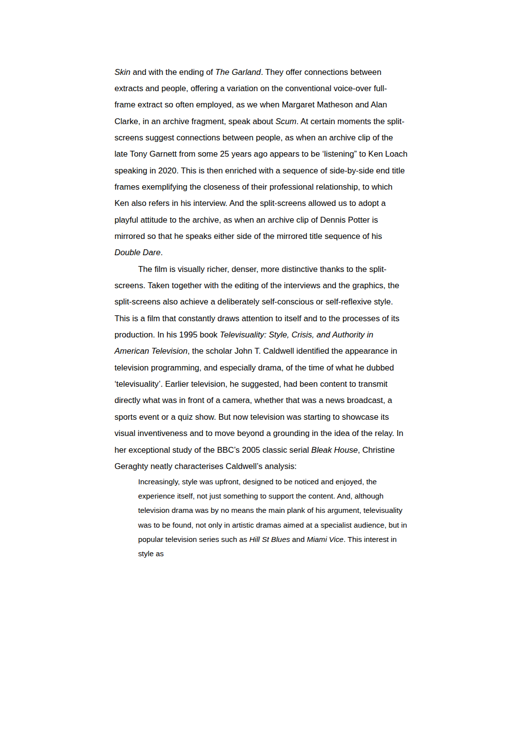Skin and with the ending of The Garland. They offer connections between extracts and people, offering a variation on the conventional voice-over full-frame extract so often employed, as we when Margaret Matheson and Alan Clarke, in an archive fragment, speak about Scum. At certain moments the split-screens suggest connections between people, as when an archive clip of the late Tony Garnett from some 25 years ago appears to be ‘listening” to Ken Loach speaking in 2020. This is then enriched with a sequence of side-by-side end title frames exemplifying the closeness of their professional relationship, to which Ken also refers in his interview. And the split-screens allowed us to adopt a playful attitude to the archive, as when an archive clip of Dennis Potter is mirrored so that he speaks either side of the mirrored title sequence of his Double Dare.
The film is visually richer, denser, more distinctive thanks to the split-screens. Taken together with the editing of the interviews and the graphics, the split-screens also achieve a deliberately self-conscious or self-reflexive style. This is a film that constantly draws attention to itself and to the processes of its production. In his 1995 book Televisuality: Style, Crisis, and Authority in American Television, the scholar John T. Caldwell identified the appearance in television programming, and especially drama, of the time of what he dubbed ‘televisuality’. Earlier television, he suggested, had been content to transmit directly what was in front of a camera, whether that was a news broadcast, a sports event or a quiz show. But now television was starting to showcase its visual inventiveness and to move beyond a grounding in the idea of the relay. In her exceptional study of the BBC’s 2005 classic serial Bleak House, Christine Geraghty neatly characterises Caldwell’s analysis:
Increasingly, style was upfront, designed to be noticed and enjoyed, the experience itself, not just something to support the content. And, although television drama was by no means the main plank of his argument, televisuality was to be found, not only in artistic dramas aimed at a specialist audience, but in popular television series such as Hill St Blues and Miami Vice. This interest in style as